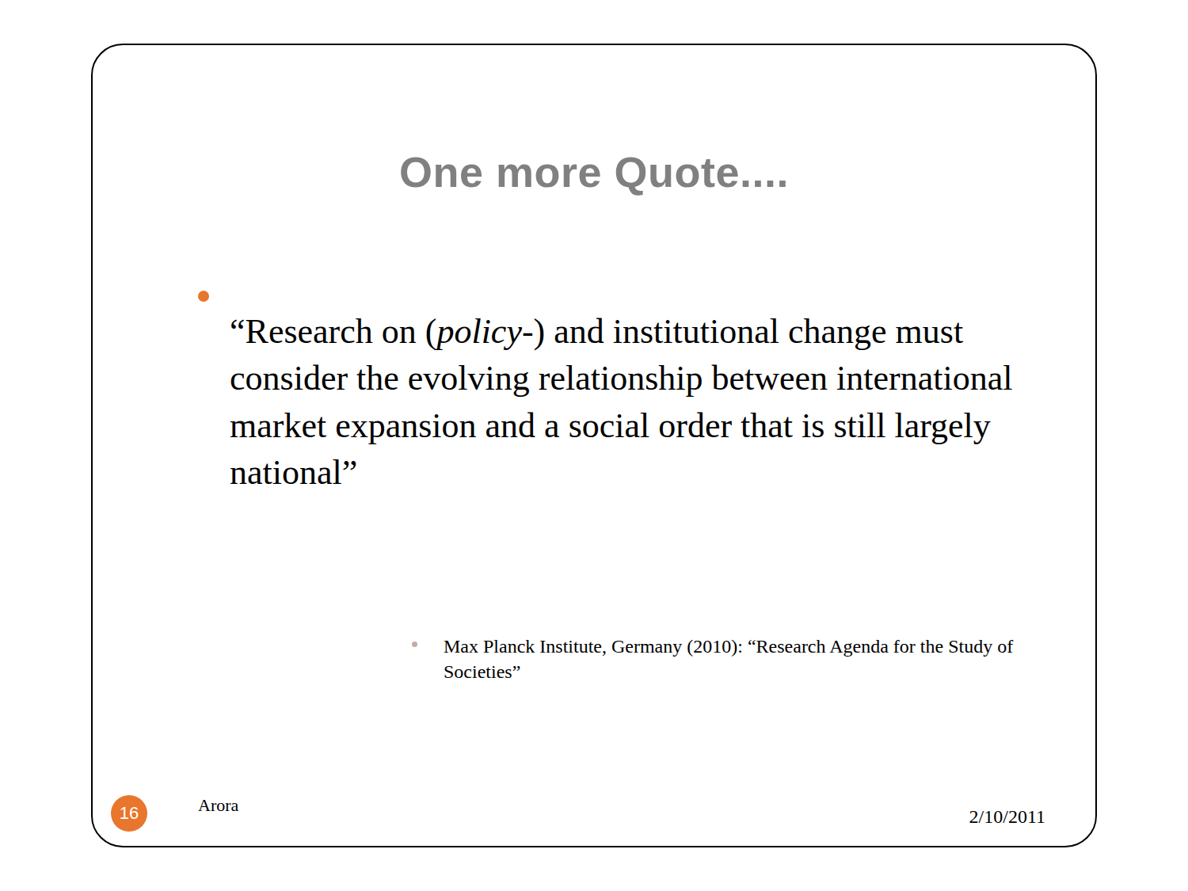One more Quote....
“Research on (policy-) and institutional change must consider the evolving relationship between international market expansion and a social order that is still largely national”
Max Planck Institute, Germany (2010): “Research Agenda for the Study of Societies”
16
Arora
2/10/2011